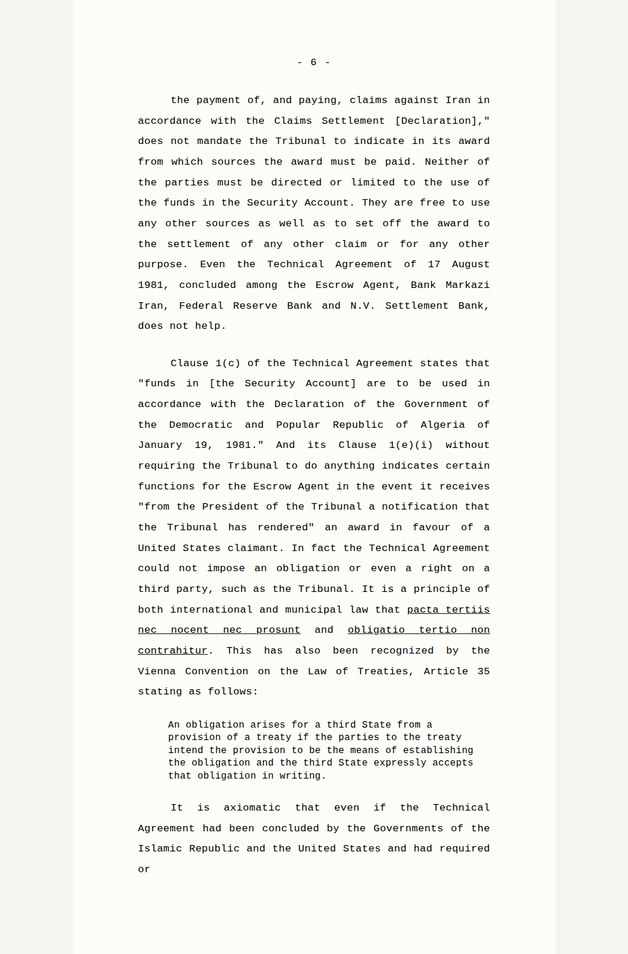- 6 -
the payment of, and paying, claims against Iran in accordance with the Claims Settlement [Declaration]," does not mandate the Tribunal to indicate in its award from which sources the award must be paid. Neither of the parties must be directed or limited to the use of the funds in the Security Account. They are free to use any other sources as well as to set off the award to the settlement of any other claim or for any other purpose. Even the Technical Agreement of 17 August 1981, concluded among the Escrow Agent, Bank Markazi Iran, Federal Reserve Bank and N.V. Settlement Bank, does not help.
Clause 1(c) of the Technical Agreement states that "funds in [the Security Account] are to be used in accordance with the Declaration of the Government of the Democratic and Popular Republic of Algeria of January 19, 1981." And its Clause 1(e)(i) without requiring the Tribunal to do anything indicates certain functions for the Escrow Agent in the event it receives "from the President of the Tribunal a notification that the Tribunal has rendered" an award in favour of a United States claimant. In fact the Technical Agreement could not impose an obligation or even a right on a third party, such as the Tribunal. It is a principle of both international and municipal law that pacta tertiis nec nocent nec prosunt and obligatio tertio non contrahitur. This has also been recognized by the Vienna Convention on the Law of Treaties, Article 35 stating as follows:
An obligation arises for a third State from a provision of a treaty if the parties to the treaty intend the provision to be the means of establishing the obligation and the third State expressly accepts that obligation in writing.
It is axiomatic that even if the Technical Agreement had been concluded by the Governments of the Islamic Republic and the United States and had required or